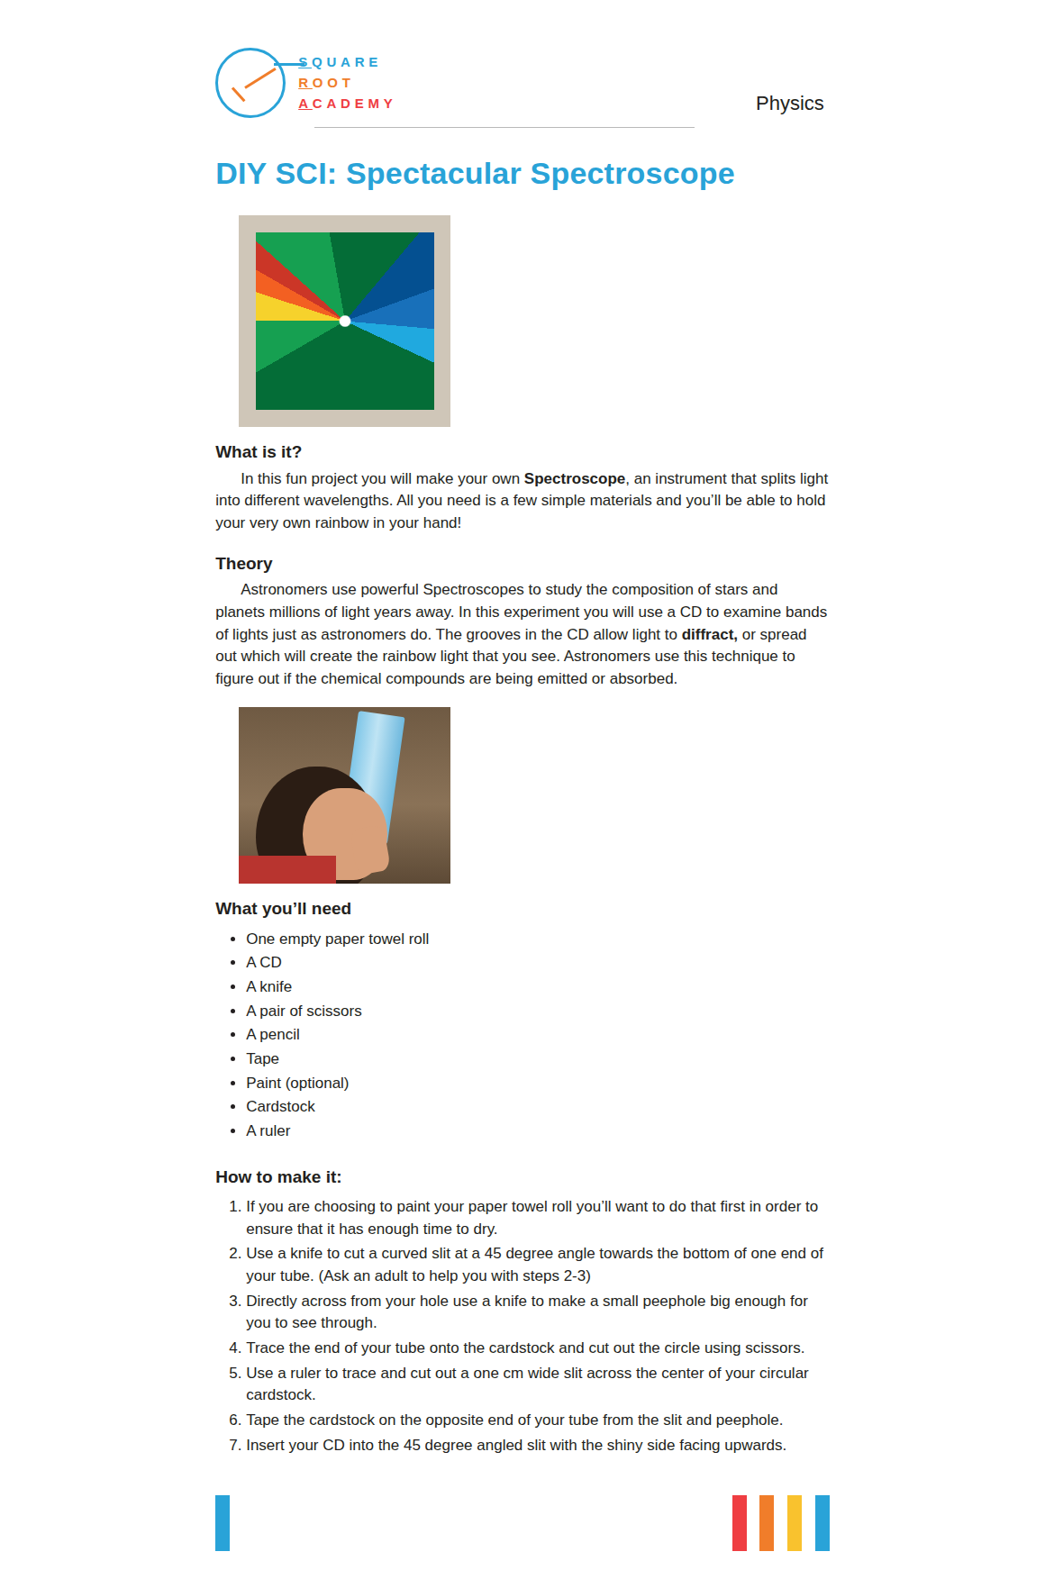SQUARE
ROOT
ACADEMY
Physics
DIY SCI: Spectacular Spectroscope
What is it?
In this fun project you will make your own Spectroscope, an instrument that splits light into different wavelengths. All you need is a few simple materials and you’ll be able to hold your very own rainbow in your hand!
Theory
Astronomers use powerful Spectroscopes to study the composition of stars and planets millions of light years away. In this experiment you will use a CD to examine bands of lights just as astronomers do. The grooves in the CD allow light to diffract, or spread out which will create the rainbow light that you see. Astronomers use this technique to figure out if the chemical compounds are being emitted or absorbed.
What you’ll need
One empty paper towel roll
A CD
A knife
A pair of scissors
A pencil
Tape
Paint (optional)
Cardstock
A ruler
How to make it:
If you are choosing to paint your paper towel roll you’ll want to do that first in order to ensure that it has enough time to dry.
Use a knife to cut a curved slit at a 45 degree angle towards the bottom of one end of your tube. (Ask an adult to help you with steps 2-3)
Directly across from your hole use a knife to make a small peephole big enough for you to see through.
Trace the end of your tube onto the cardstock and cut out the circle using scissors.
Use a ruler to trace and cut out a one cm wide slit across the center of your circular cardstock.
Tape the cardstock on the opposite end of your tube from the slit and peephole.
Insert your CD into the 45 degree angled slit with the shiny side facing upwards.